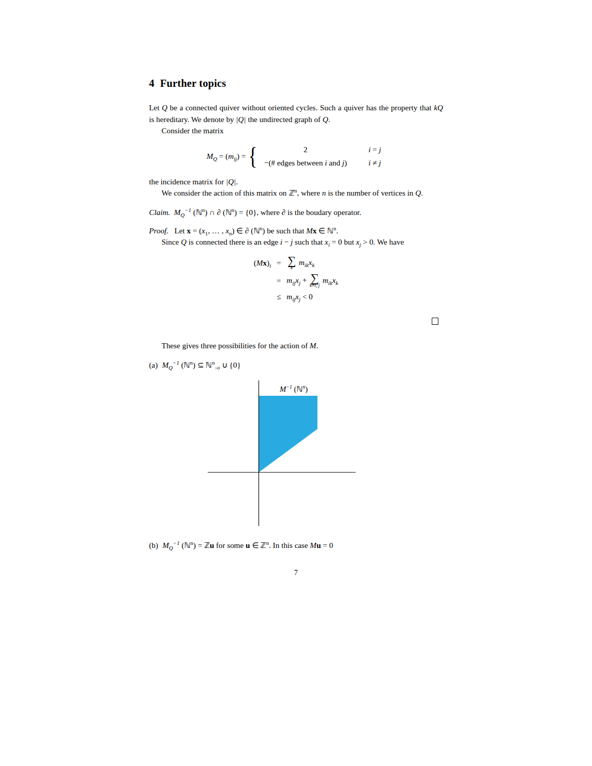4 Further topics
Let Q be a connected quiver without oriented cycles. Such a quiver has the property that kQ is hereditary. We denote by |Q| the undirected graph of Q.
Consider the matrix
MQ = (mij) = {
| 2 | i = j |
| − ( # edges between i and j ) | i ≠ j |
the incidence matrix for |Q|.
We consider the action of this matrix on ℤn, where n is the number of vertices in Q.
Claim. MQ−1 (ℕn) ∩ ∂ (ℕn) = {0}, where ∂ is the boudary operator.
Proof. Let x = (x1, … , xn) ∈ ∂ (ℕn) be such that Mx ∈ ℕn.
Since Q is connected there is an edge i − j such that xi = 0 but xj > 0. We have
| ( M x ) i | = | ∑ k m ik x k |
| | = | m ij x j + ∑ k≠i, j m ik x k |
| | ≤ | m ij x j < 0 |
These gives three possibilities for the action of M.
(a) MQ−1 (ℕn) ⊆ ℕn>0 ∪ {0}
M−1 (ℕn)
(b) MQ−1 (ℕn) = ℤu for some u ∈ ℤn. In this case Mu = 0
7